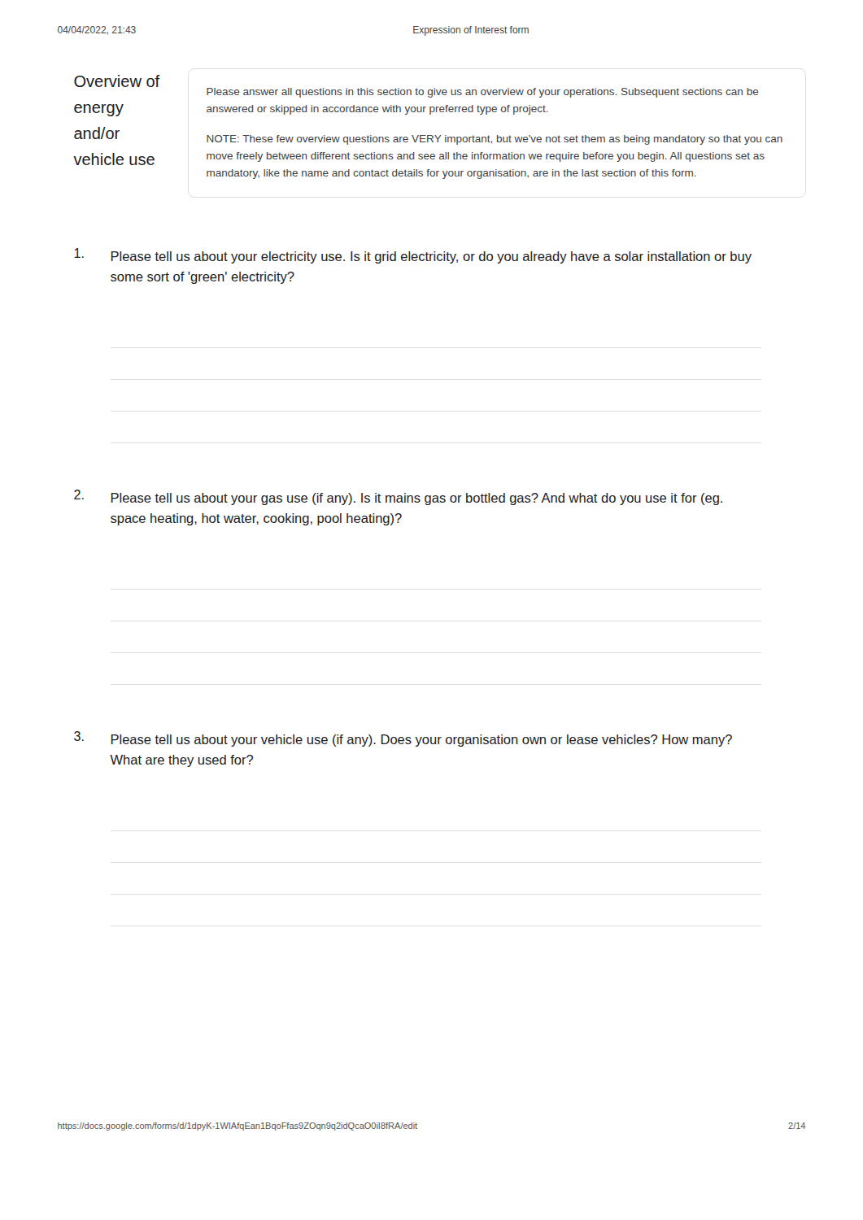04/04/2022, 21:43 Expression of Interest form
Overview of energy and/or vehicle use
Please answer all questions in this section to give us an overview of your operations. Subsequent sections can be answered or skipped in accordance with your preferred type of project.
NOTE: These few overview questions are VERY important, but we've not set them as being mandatory so that you can move freely between different sections and see all the information we require before you begin. All questions set as mandatory, like the name and contact details for your organisation, are in the last section of this form.
1.
Please tell us about your electricity use. Is it grid electricity, or do you already have a solar installation or buy some sort of 'green' electricity?
2.
Please tell us about your gas use (if any). Is it mains gas or bottled gas? And what do you use it for (eg. space heating, hot water, cooking, pool heating)?
3.
Please tell us about your vehicle use (if any). Does your organisation own or lease vehicles? How many? What are they used for?
https://docs.google.com/forms/d/1dpyK-1WIAfqEan1BqoFfas9ZOqn9q2idQcaO0iI8fRA/edit 2/14